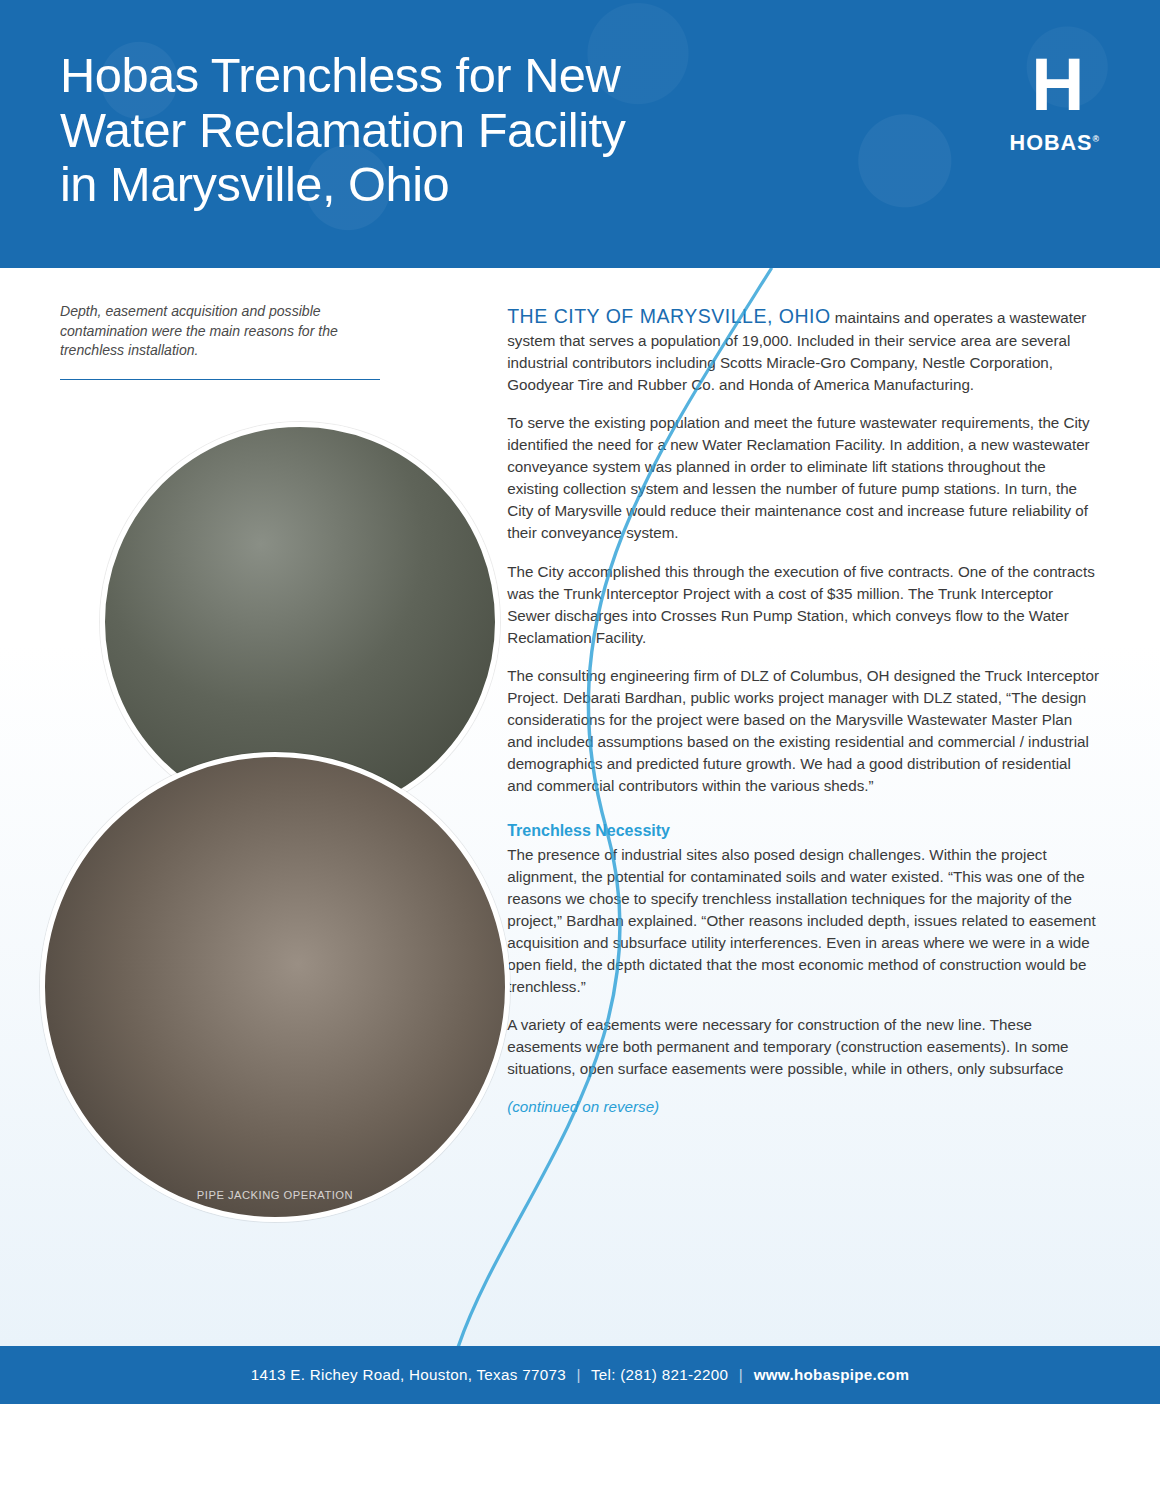Hobas Trenchless for New
Water Reclamation Facility
in Marysville, Ohio
H
HOBAS®
Depth, easement acquisition and possible contamination were the main reasons for the trenchless installation.
Shaft installation
Pipe jacking operation
THE CITY OF MARYSVILLE, OHIO maintains and operates a wastewater system that serves a population of 19,000. Included in their service area are several industrial contributors including Scotts Miracle-Gro Company, Nestle Corporation, Goodyear Tire and Rubber Co. and Honda of America Manufacturing.
To serve the existing population and meet the future wastewater requirements, the City identified the need for a new Water Reclamation Facility. In addition, a new wastewater conveyance system was planned in order to eliminate lift stations throughout the existing collection system and lessen the number of future pump stations. In turn, the City of Marysville would reduce their maintenance cost and increase future reliability of their conveyance system.
The City accomplished this through the execution of five contracts. One of the contracts was the Trunk Interceptor Project with a cost of $35 million. The Trunk Interceptor Sewer discharges into Crosses Run Pump Station, which conveys flow to the Water Reclamation Facility.
The consulting engineering firm of DLZ of Columbus, OH designed the Truck Interceptor Project. Debarati Bardhan, public works project manager with DLZ stated, “The design considerations for the project were based on the Marysville Wastewater Master Plan and included assumptions based on the existing residential and commercial / industrial demographics and predicted future growth. We had a good distribution of residential and commercial contributors within the various sheds.”
Trenchless Necessity
The presence of industrial sites also posed design challenges. Within the project alignment, the potential for contaminated soils and water existed. “This was one of the reasons we chose to specify trenchless installation techniques for the majority of the project,” Bardhan explained. “Other reasons included depth, issues related to easement acquisition and subsurface utility interferences. Even in areas where we were in a wide open field, the depth dictated that the most economic method of construction would be trenchless.”
A variety of easements were necessary for construction of the new line. These easements were both permanent and temporary (construction easements). In some situations, open surface easements were possible, while in others, only subsurface
(continued on reverse)
1413 E. Richey Road, Houston, Texas 77073 | Tel: (281) 821-2200 | www.hobaspipe.com